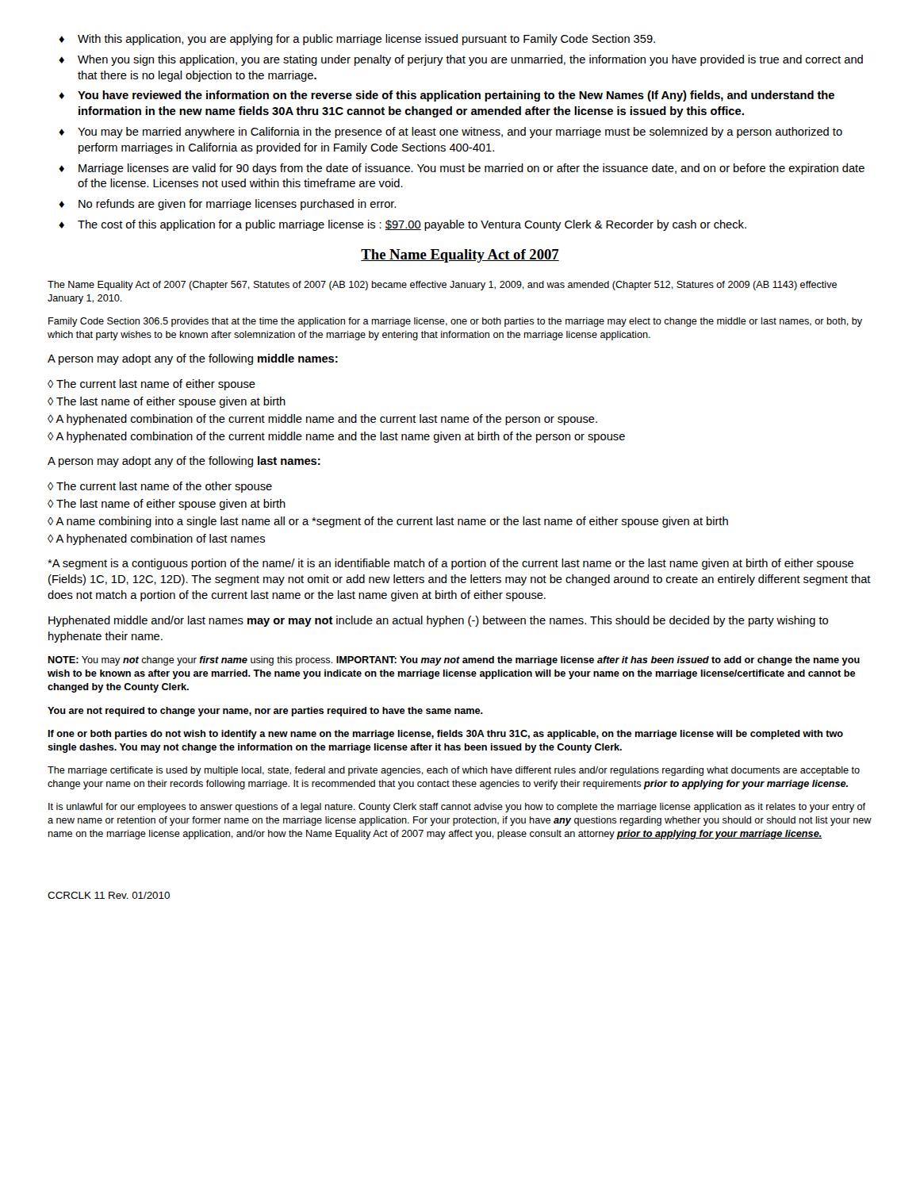With this application, you are applying for a public marriage license issued pursuant to Family Code Section 359.
When you sign this application, you are stating under penalty of perjury that you are unmarried, the information you have provided is true and correct and that there is no legal objection to the marriage.
You have reviewed the information on the reverse side of this application pertaining to the New Names (If Any) fields, and understand the information in the new name fields 30A thru 31C cannot be changed or amended after the license is issued by this office.
You may be married anywhere in California in the presence of at least one witness, and your marriage must be solemnized by a person authorized to perform marriages in California as provided for in Family Code Sections 400-401.
Marriage licenses are valid for 90 days from the date of issuance. You must be married on or after the issuance date, and on or before the expiration date of the license. Licenses not used within this timeframe are void.
No refunds are given for marriage licenses purchased in error.
The cost of this application for a public marriage license is : $97.00 payable to Ventura County Clerk & Recorder by cash or check.
The Name Equality Act of 2007
The Name Equality Act of 2007 (Chapter 567, Statutes of 2007 (AB 102) became effective January 1, 2009, and was amended (Chapter 512, Statures of 2009 (AB 1143) effective January 1, 2010.
Family Code Section 306.5 provides that at the time the application for a marriage license, one or both parties to the marriage may elect to change the middle or last names, or both, by which that party wishes to be known after solemnization of the marriage by entering that information on the marriage license application.
A person may adopt any of the following middle names:
◊ The current last name of either spouse
◊ The last name of either spouse given at birth
◊ A hyphenated combination of the current middle name and the current last name of the person or spouse.
◊ A hyphenated combination of the current middle name and the last name given at birth of the person or spouse
A person may adopt any of the following last names:
◊ The current last name of the other spouse
◊ The last name of either spouse given at birth
◊ A name combining into a single last name all or a *segment of the current last name or the last name of either spouse given at birth
◊ A hyphenated combination of last names
*A segment is a contiguous portion of the name/ it is an identifiable match of a portion of the current last name or the last name given at birth of either spouse (Fields) 1C, 1D, 12C, 12D). The segment may not omit or add new letters and the letters may not be changed around to create an entirely different segment that does not match a portion of the current last name or the last name given at birth of either spouse.
Hyphenated middle and/or last names may or may not include an actual hyphen (-) between the names. This should be decided by the party wishing to hyphenate their name.
NOTE: You may not change your first name using this process. IMPORTANT: You may not amend the marriage license after it has been issued to add or change the name you wish to be known as after you are married. The name you indicate on the marriage license application will be your name on the marriage license/certificate and cannot be changed by the County Clerk.
You are not required to change your name, nor are parties required to have the same name.
If one or both parties do not wish to identify a new name on the marriage license, fields 30A thru 31C, as applicable, on the marriage license will be completed with two single dashes. You may not change the information on the marriage license after it has been issued by the County Clerk.
The marriage certificate is used by multiple local, state, federal and private agencies, each of which have different rules and/or regulations regarding what documents are acceptable to change your name on their records following marriage. It is recommended that you contact these agencies to verify their requirements prior to applying for your marriage license.
It is unlawful for our employees to answer questions of a legal nature. County Clerk staff cannot advise you how to complete the marriage license application as it relates to your entry of a new name or retention of your former name on the marriage license application. For your protection, if you have any questions regarding whether you should or should not list your new name on the marriage license application, and/or how the Name Equality Act of 2007 may affect you, please consult an attorney prior to applying for your marriage license.
CCRCLK 11 Rev. 01/2010